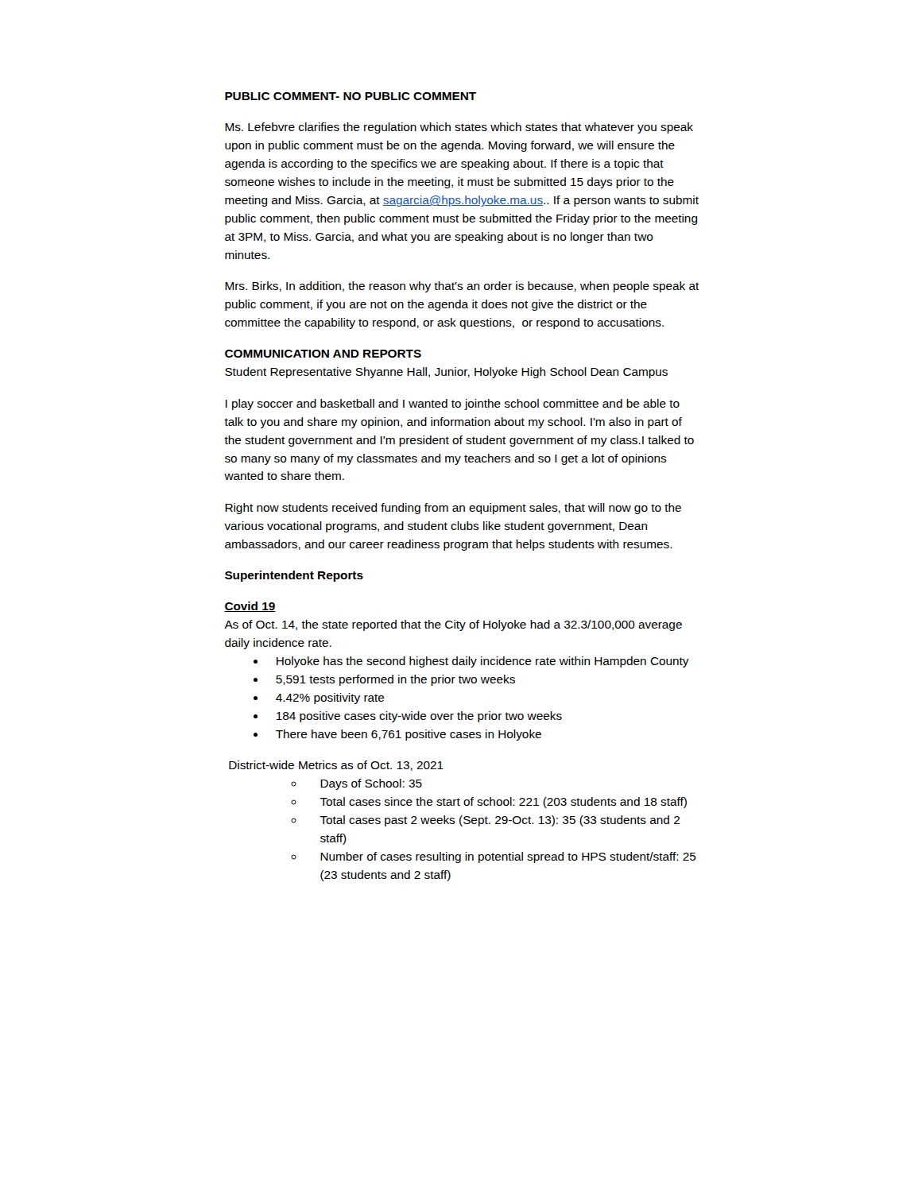PUBLIC COMMENT- NO PUBLIC COMMENT
Ms. Lefebvre clarifies the regulation which states which states that whatever you speak upon in public comment must be on the agenda. Moving forward, we will ensure the agenda is according to the specifics we are speaking about. If there is a topic that someone wishes to include in the meeting, it must be submitted 15 days prior to the meeting and Miss. Garcia, at sagarcia@hps.holyoke.ma.us.. If a person wants to submit public comment, then public comment must be submitted the Friday prior to the meeting at 3PM, to Miss. Garcia, and what you are speaking about is no longer than two minutes.
Mrs. Birks, In addition, the reason why that's an order is because, when people speak at public comment, if you are not on the agenda it does not give the district or the committee the capability to respond, or ask questions, or respond to accusations.
COMMUNICATION AND REPORTS
Student Representative Shyanne Hall, Junior, Holyoke High School Dean Campus
I play soccer and basketball and I wanted to jointhe school committee and be able to talk to you and share my opinion, and information about my school. I'm also in part of the student government and I'm president of student government of my class.I talked to so many so many of my classmates and my teachers and so I get a lot of opinions wanted to share them.
Right now students received funding from an equipment sales, that will now go to the various vocational programs, and student clubs like student government, Dean ambassadors, and our career readiness program that helps students with resumes.
Superintendent Reports
Covid 19
As of Oct. 14, the state reported that the City of Holyoke had a 32.3/100,000 average daily incidence rate.
Holyoke has the second highest daily incidence rate within Hampden County
5,591 tests performed in the prior two weeks
4.42% positivity rate
184 positive cases city-wide over the prior two weeks
There have been 6,761 positive cases in Holyoke
District-wide Metrics as of Oct. 13, 2021
Days of School: 35
Total cases since the start of school: 221 (203 students and 18 staff)
Total cases past 2 weeks (Sept. 29-Oct. 13): 35 (33 students and 2 staff)
Number of cases resulting in potential spread to HPS student/staff: 25 (23 students and 2 staff)